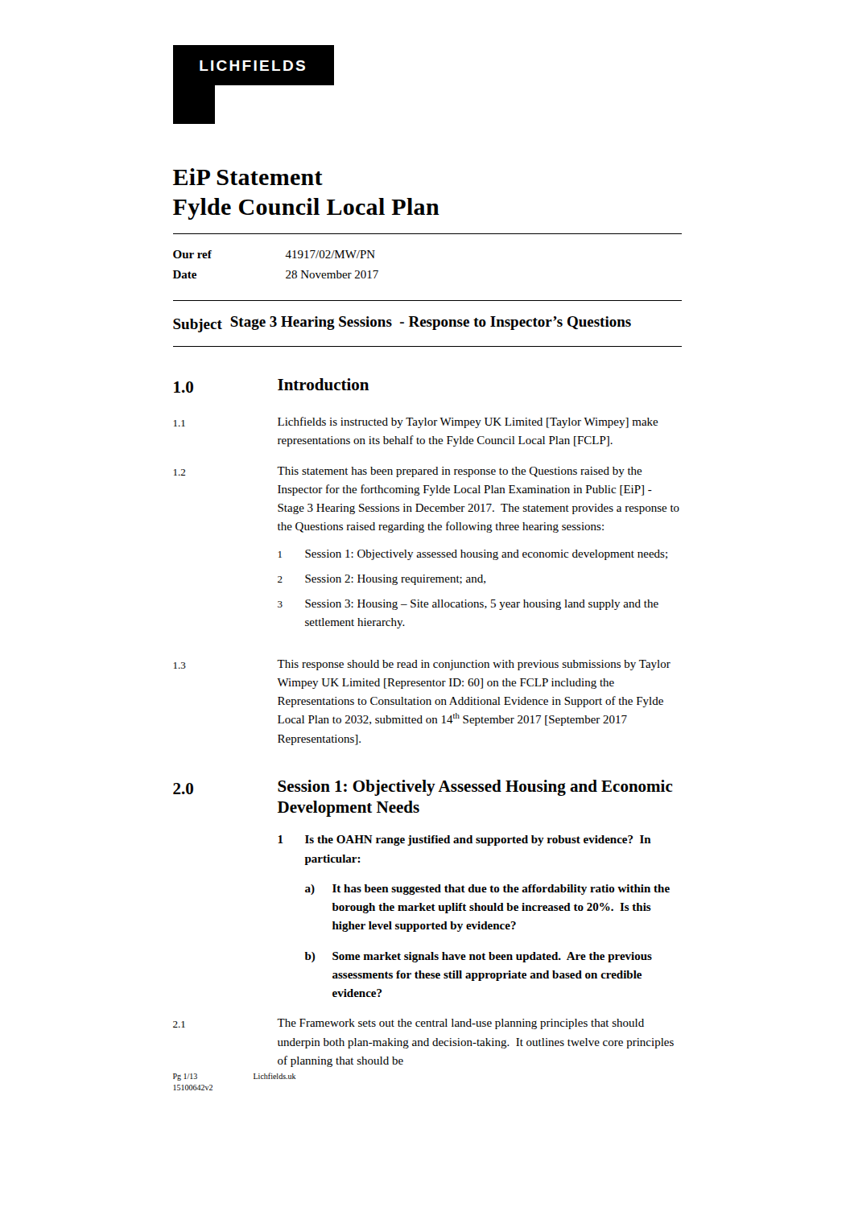Lichfields
EiP Statement
Fylde Council Local Plan
| Our ref | 41917/02/MW/PN |
| Date | 28 November 2017 |
Subject
Stage 3 Hearing Sessions - Response to Inspector’s Questions
1.0
Introduction
1.1
Lichfields is instructed by Taylor Wimpey UK Limited [Taylor Wimpey] make representations on its behalf to the Fylde Council Local Plan [FCLP].
1.2
This statement has been prepared in response to the Questions raised by the Inspector for the forthcoming Fylde Local Plan Examination in Public [EiP] - Stage 3 Hearing Sessions in December 2017. The statement provides a response to the Questions raised regarding the following three hearing sessions:
1
Session 1: Objectively assessed housing and economic development needs;
2
Session 2: Housing requirement; and,
3
Session 3: Housing – Site allocations, 5 year housing land supply and the settlement hierarchy.
1.3
This response should be read in conjunction with previous submissions by Taylor Wimpey UK Limited [Representor ID: 60] on the FCLP including the Representations to Consultation on Additional Evidence in Support of the Fylde Local Plan to 2032, submitted on 14th September 2017 [September 2017 Representations].
2.0
Session 1: Objectively Assessed Housing and Economic Development Needs
1
Is the OAHN range justified and supported by robust evidence? In particular:
a)
It has been suggested that due to the affordability ratio within the borough the market uplift should be increased to 20%. Is this higher level supported by evidence?
b)
Some market signals have not been updated. Are the previous assessments for these still appropriate and based on credible evidence?
2.1
The Framework sets out the central land-use planning principles that should underpin both plan-making and decision-taking. It outlines twelve core principles of planning that should be
Pg 1/13
15100642v2
Lichfields.uk